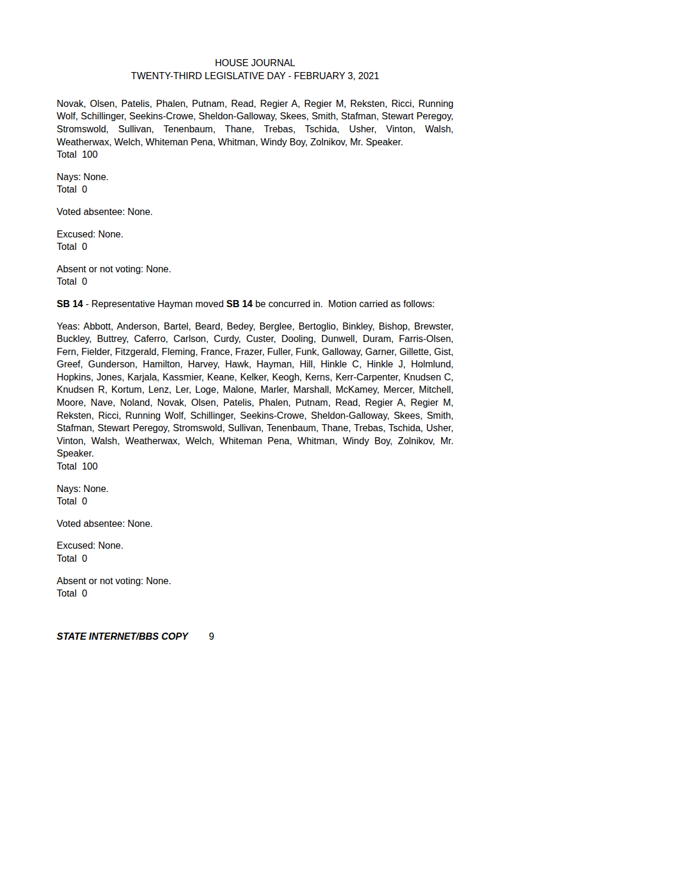HOUSE JOURNAL TWENTY-THIRD LEGISLATIVE DAY - FEBRUARY 3, 2021
Novak, Olsen, Patelis, Phalen, Putnam, Read, Regier A, Regier M, Reksten, Ricci, Running Wolf, Schillinger, Seekins-Crowe, Sheldon-Galloway, Skees, Smith, Stafman, Stewart Peregoy, Stromswold, Sullivan, Tenenbaum, Thane, Trebas, Tschida, Usher, Vinton, Walsh, Weatherwax, Welch, Whiteman Pena, Whitman, Windy Boy, Zolnikov, Mr. Speaker.
Total 100
Nays: None.
Total 0
Voted absentee: None.
Excused: None.
Total 0
Absent or not voting: None.
Total 0
SB 14 - Representative Hayman moved SB 14 be concurred in. Motion carried as follows:
Yeas: Abbott, Anderson, Bartel, Beard, Bedey, Berglee, Bertoglio, Binkley, Bishop, Brewster, Buckley, Buttrey, Caferro, Carlson, Curdy, Custer, Dooling, Dunwell, Duram, Farris-Olsen, Fern, Fielder, Fitzgerald, Fleming, France, Frazer, Fuller, Funk, Galloway, Garner, Gillette, Gist, Greef, Gunderson, Hamilton, Harvey, Hawk, Hayman, Hill, Hinkle C, Hinkle J, Holmlund, Hopkins, Jones, Karjala, Kassmier, Keane, Kelker, Keogh, Kerns, Kerr-Carpenter, Knudsen C, Knudsen R, Kortum, Lenz, Ler, Loge, Malone, Marler, Marshall, McKamey, Mercer, Mitchell, Moore, Nave, Noland, Novak, Olsen, Patelis, Phalen, Putnam, Read, Regier A, Regier M, Reksten, Ricci, Running Wolf, Schillinger, Seekins-Crowe, Sheldon-Galloway, Skees, Smith, Stafman, Stewart Peregoy, Stromswold, Sullivan, Tenenbaum, Thane, Trebas, Tschida, Usher, Vinton, Walsh, Weatherwax, Welch, Whiteman Pena, Whitman, Windy Boy, Zolnikov, Mr. Speaker.
Total 100
Nays: None.
Total 0
Voted absentee: None.
Excused: None.
Total 0
Absent or not voting: None.
Total 0
STATE INTERNET/BBS COPY9